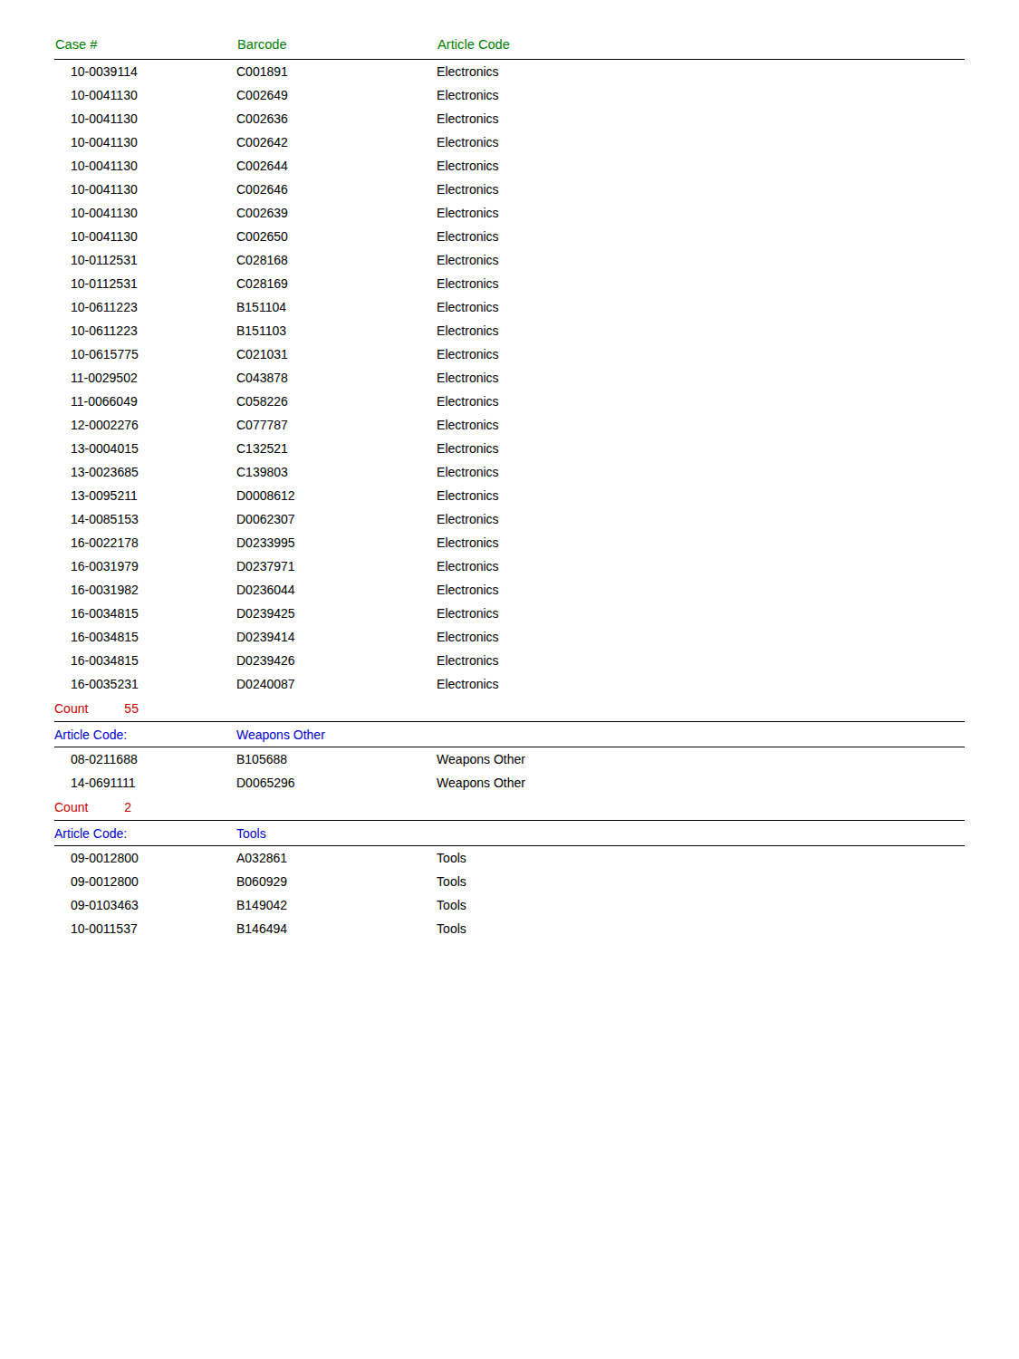| Case # | Barcode | Article Code |
| 10-0039114 | C001891 | Electronics |
| 10-0041130 | C002649 | Electronics |
| 10-0041130 | C002636 | Electronics |
| 10-0041130 | C002642 | Electronics |
| 10-0041130 | C002644 | Electronics |
| 10-0041130 | C002646 | Electronics |
| 10-0041130 | C002639 | Electronics |
| 10-0041130 | C002650 | Electronics |
| 10-0112531 | C028168 | Electronics |
| 10-0112531 | C028169 | Electronics |
| 10-0611223 | B151104 | Electronics |
| 10-0611223 | B151103 | Electronics |
| 10-0615775 | C021031 | Electronics |
| 11-0029502 | C043878 | Electronics |
| 11-0066049 | C058226 | Electronics |
| 12-0002276 | C077787 | Electronics |
| 13-0004015 | C132521 | Electronics |
| 13-0023685 | C139803 | Electronics |
| 13-0095211 | D0008612 | Electronics |
| 14-0085153 | D0062307 | Electronics |
| 16-0022178 | D0233995 | Electronics |
| 16-0031979 | D0237971 | Electronics |
| 16-0031982 | D0236044 | Electronics |
| 16-0034815 | D0239425 | Electronics |
| 16-0034815 | D0239414 | Electronics |
| 16-0034815 | D0239426 | Electronics |
| 16-0035231 | D0240087 | Electronics |
| Count 55 | | |
| Article Code: | Weapons Other |
| 08-0211688 | B105688 | Weapons Other |
| 14-0691111 | D0065296 | Weapons Other |
| Count 2 | | |
| Article Code: | Tools |
| 09-0012800 | A032861 | Tools |
| 09-0012800 | B060929 | Tools |
| 09-0103463 | B149042 | Tools |
| 10-0011537 | B146494 | Tools |